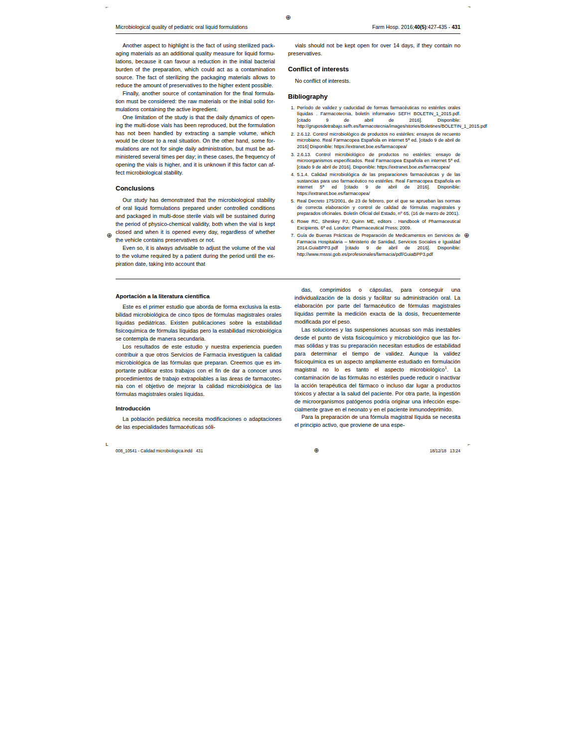⌐ ¬ L ⌐
⊕
⊕
⊕
Microbiological quality of pediatric oral liquid formulations
Farm Hosp. 2016;40(5):427-435 - 431
Another aspect to highlight is the fact of using sterilized packaging materials as an additional quality measure for liquid formulations, because it can favour a reduction in the initial bacterial burden of the preparation, which could act as a contamination source. The fact of sterilizing the packaging materials allows to reduce the amount of preservatives to the higher extent possible.
Finally, another source of contamination for the final formulation must be considered: the raw materials or the initial solid formulations containing the active ingredient.
One limitation of the study is that the daily dynamics of opening the multi-dose vials has been reproduced, but the formulation has not been handled by extracting a sample volume, which would be closer to a real situation. On the other hand, some formulations are not for single daily administration, but must be administered several times per day; in these cases, the frequency of opening the vials is higher, and it is unknown if this factor can affect microbiological stability.
Conclusions
Our study has demonstrated that the microbiological stability of oral liquid formulations prepared under controlled conditions and packaged in multi-dose sterile vials will be sustained during the period of physico-chemical validity, both when the vial is kept closed and when it is opened every day, regardless of whether the vehicle contains preservatives or not.
Even so, it is always advisable to adjust the volume of the vial to the volume required by a patient during the period until the expiration date, taking into account that
vials should not be kept open for over 14 days, if they contain no preservatives.
Conflict of interests
No conflict of interests.
Bibliography
Período de validez y caducidad de formas farmacéuticas no estériles orales líquidas . Farmacotecnia, boletín informativo SEFH BOLETIN_1_2015.pdf. [citado 9 de abril de 2016]. Disponible: http://gruposdetrabajo.sefh.es/farmacotecnia/images/stories/Boletines/BOLETIN_1_2015.pdf
2.6.12. Control microbiológico de productos no estériles: ensayos de recuento microbiano. Real Farmacopea Española en internet 5ª ed. [citado 9 de abril de 2016] Disponible: https://extranet.boe.es/farmacopea/
2.6.13. Control microbiológico de productos no estériles: ensayo de microorganismos especificados. Real Farmacopea Española en internet 5ª ed. [citado 9 de abril de 2016]. Disponible: https://extranet.boe.es/farmacopea/
5.1.4. Calidad microbiológica de las preparaciones farmacéuticas y de las sustancias para uso farmacéutico no estériles. Real Farmacopea Española en internet 5ª ed [citado 9 de abril de 2016]. Disponible: https://extranet.boe.es/farmacopea/
Real Decreto 175/2001, de 23 de febrero, por el que se aprueban las normas de correcta elaboración y control de calidad de fórmulas magistrales y preparados oficinales. Boletín Oficial del Estado, nº 65, (16 de marzo de 2001).
Rowe RC, Sheskey PJ, Quinn ME, editors . Handbook of Pharmaceutical Excipients. 6ª ed. London: Pharmaceutical Press; 2009.
Guía de Buenas Prácticas de Preparación de Medicamentos en Servicios de Farmacia Hospitalaria – Ministerio de Sanidad, Servicios Sociales e Igualdad 2014.GuiaBPP3.pdf [citado 9 de abril de 2016]. Disponible: http://www.msssi.gob.es/profesionales/farmacia/pdf/GuiaBPP3.pdf
Aportación a la literatura científica
Este es el primer estudio que aborda de forma exclusiva la estabilidad microbiológica de cinco tipos de fórmulas magistrales orales líquidas pediátricas. Existen publicaciones sobre la estabilidad fisicoquímica de fórmulas líquidas pero la estabilidad microbiológica se contempla de manera secundaria.
Los resultados de este estudio y nuestra experiencia pueden contribuir a que otros Servicios de Farmacia investiguen la calidad microbiológica de las fórmulas que preparan. Creemos que es importante publicar estos trabajos con el fin de dar a conocer unos procedimientos de trabajo extrapolables a las áreas de farmacotecnia con el objetivo de mejorar la calidad microbiológica de las fórmulas magistrales orales líquidas.
Introducción
La población pediátrica necesita modificaciones o adaptaciones de las especialidades farmacéuticas sóli-
das, comprimidos o cápsulas, para conseguir una individualización de la dosis y facilitar su administración oral. La elaboración por parte del farmacéutico de fórmulas magistrales líquidas permite la medición exacta de la dosis, frecuentemente modificada por el peso.
Las soluciones y las suspensiones acuosas son más inestables desde el punto de vista fisicoquímico y microbiológico que las formas sólidas y tras su preparación necesitan estudios de estabilidad para determinar el tiempo de validez. Aunque la validez fisicoquímica es un aspecto ampliamente estudiado en formulación magistral no lo es tanto el aspecto microbiológico1. La contaminación de las fórmulas no estériles puede reducir o inactivar la acción terapéutica del fármaco o incluso dar lugar a productos tóxicos y afectar a la salud del paciente. Por otra parte, la ingestión de microorganismos patógenos podría originar una infección especialmente grave en el neonato y en el paciente inmunodeprimido.
Para la preparación de una fórmula magistral líquida se necesita el principio activo, que proviene de una espe-
008_10541 - Calidad microbiologica.indd 431
⊕
18/12/18 13:24